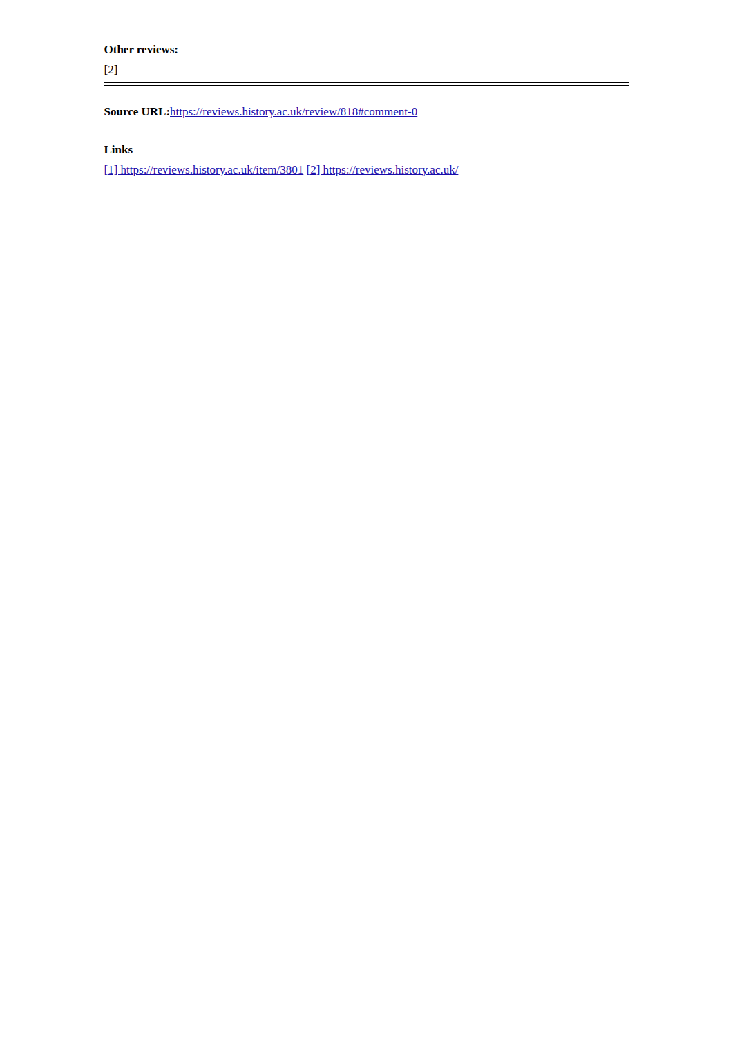Other reviews:
[2]
Source URL: https://reviews.history.ac.uk/review/818#comment-0
Links
[1] https://reviews.history.ac.uk/item/3801 [2] https://reviews.history.ac.uk/